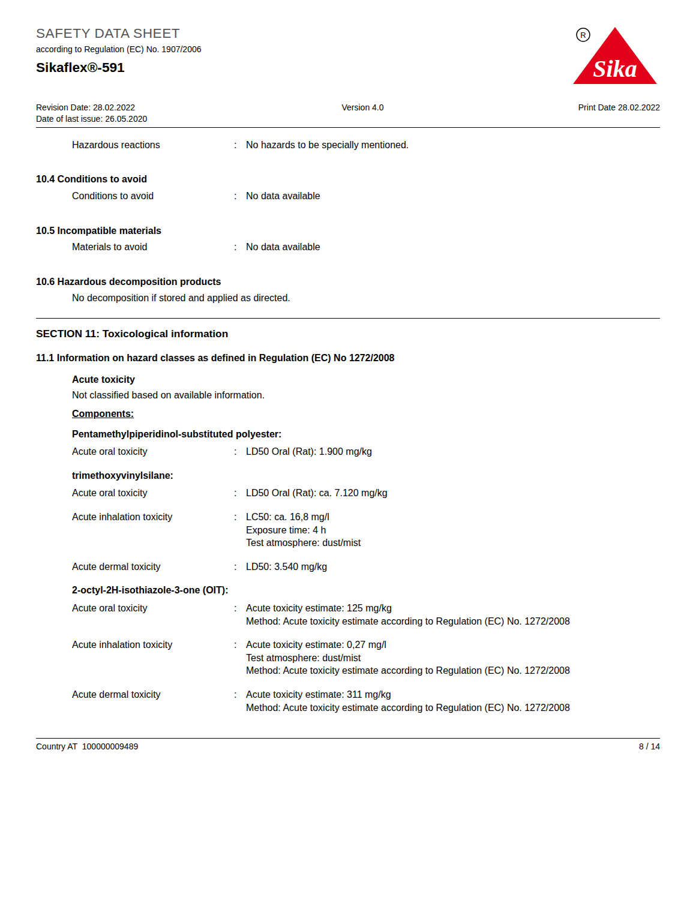SAFETY DATA SHEET
according to Regulation (EC) No. 1907/2006
Sikaflex®-591
R Sika
Revision Date: 28.02.2022
Date of last issue: 26.05.2020
Version 4.0
Print Date 28.02.2022
Hazardous reactions
:
No hazards to be specially mentioned.
10.4 Conditions to avoid
Conditions to avoid
:
No data available
10.5 Incompatible materials
Materials to avoid
:
No data available
10.6 Hazardous decomposition products
No decomposition if stored and applied as directed.
SECTION 11: Toxicological information
11.1 Information on hazard classes as defined in Regulation (EC) No 1272/2008
Acute toxicity
Not classified based on available information.
Components:
Pentamethylpiperidinol-substituted polyester:
Acute oral toxicity
:
LD50 Oral (Rat): 1.900 mg/kg
trimethoxyvinylsilane:
Acute oral toxicity
:
LD50 Oral (Rat): ca. 7.120 mg/kg
Acute inhalation toxicity
:
LC50: ca. 16,8 mg/l
Exposure time: 4 h
Test atmosphere: dust/mist
Acute dermal toxicity
:
LD50: 3.540 mg/kg
2-octyl-2H-isothiazole-3-one (OIT):
Acute oral toxicity
:
Acute toxicity estimate: 125 mg/kg
Method: Acute toxicity estimate according to Regulation (EC) No. 1272/2008
Acute inhalation toxicity
:
Acute toxicity estimate: 0,27 mg/l
Test atmosphere: dust/mist
Method: Acute toxicity estimate according to Regulation (EC) No. 1272/2008
Acute dermal toxicity
:
Acute toxicity estimate: 311 mg/kg
Method: Acute toxicity estimate according to Regulation (EC) No. 1272/2008
Country AT 100000009489
8 / 14